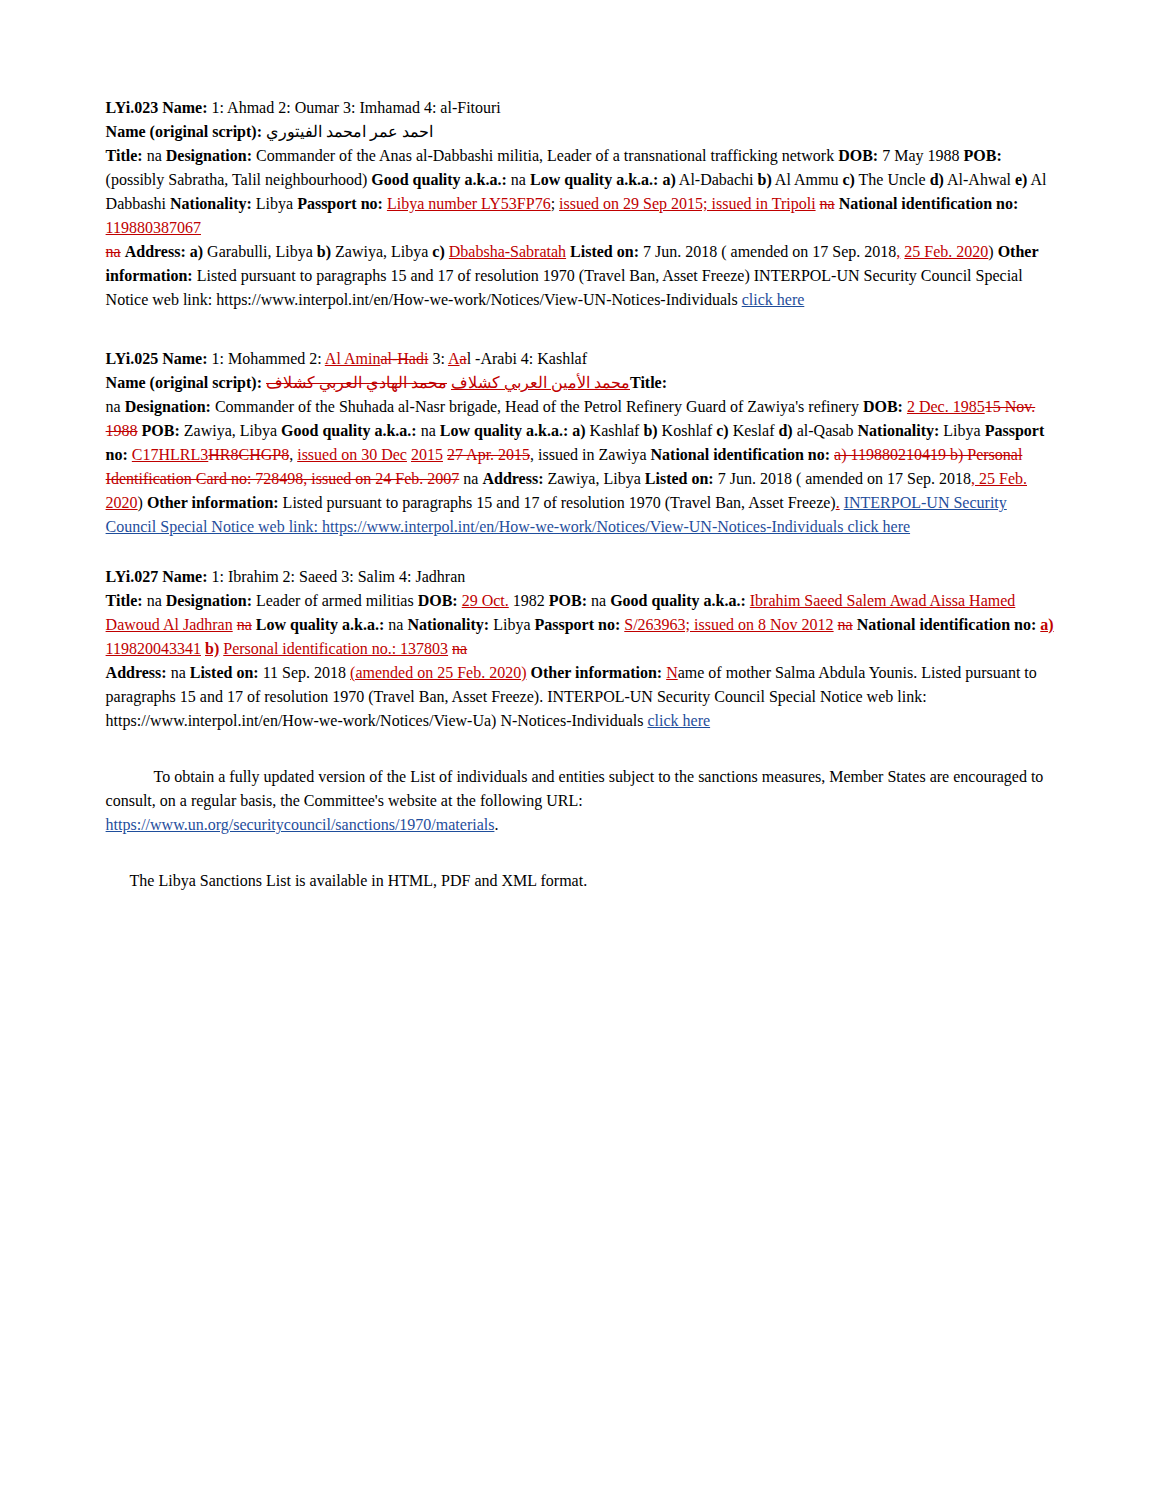LYi.023 Name: 1: Ahmad 2: Oumar 3: Imhamad 4: al-Fitouri
Name (original script): احمد عمر امحمد الفيتوري
Title: na Designation: Commander of the Anas al-Dabbashi militia, Leader of a transnational trafficking network DOB: 7 May 1988 POB: (possibly Sabratha, Talil neighbourhood) Good quality a.k.a.: na Low quality a.k.a.: a) Al-Dabachi b) Al Ammu c) The Uncle d) Al-Ahwal e) Al Dabbashi Nationality: Libya Passport no: Libya number LY53FP76; issued on 29 Sep 2015; issued in Tripoli na National identification no: 119880387067
na Address: a) Garabulli, Libya b) Zawiya, Libya c) Dbabsha-Sabratah Listed on: 7 Jun. 2018 ( amended on 17 Sep. 2018, 25 Feb. 2020) Other information: Listed pursuant to paragraphs 15 and 17 of resolution 1970 (Travel Ban, Asset Freeze) INTERPOL-UN Security Council Special Notice web link: https://www.interpol.int/en/How-we-work/Notices/View-UN-Notices-Individuals click here
LYi.025 Name: 1: Mohammed 2: Al Amin al-Hadi 3: Aal -Arabi 4: Kashlaf
Name (original script): محمد الأمين العربي كشلاف محمد الهادي العربي كشلاف Title:
na Designation: Commander of the Shuhada al-Nasr brigade, Head of the Petrol Refinery Guard of Zawiya's refinery DOB: 2 Dec. 198515 Nov. 1988 POB: Zawiya, Libya Good quality a.k.a.: na Low quality a.k.a.: a) Kashlaf b) Koshlaf c) Keslaf d) al-Qasab Nationality: Libya Passport no: C17HLRL3 HR8CHGP8, issued on 30 Dec 2015 27 Apr. 2015, issued in Zawiya National identification no: a) 119880210419 b) Personal Identification Card no: 728498, issued on 24 Feb. 2007 na Address: Zawiya, Libya Listed on: 7 Jun. 2018 ( amended on 17 Sep. 2018, 25 Feb. 2020) Other information: Listed pursuant to paragraphs 15 and 17 of resolution 1970 (Travel Ban, Asset Freeze). INTERPOL-UN Security Council Special Notice web link: https://www.interpol.int/en/How-we-work/Notices/View-UN-Notices-Individuals click here
LYi.027 Name: 1: Ibrahim 2: Saeed 3: Salim 4: Jadhran
Title: na Designation: Leader of armed militias DOB: 29 Oct. 1982 POB: na Good quality a.k.a.: Ibrahim Saeed Salem Awad Aissa Hamed Dawoud Al Jadhran na Low quality a.k.a.: na Nationality: Libya Passport no: S/263963; issued on 8 Nov 2012 na National identification no: a) 119820043341 b) Personal identification no.: 137803 na
Address: na Listed on: 11 Sep. 2018 (amended on 25 Feb. 2020) Other information: Name of mother Salma Abdula Younis. Listed pursuant to paragraphs 15 and 17 of resolution 1970 (Travel Ban, Asset Freeze). INTERPOL-UN Security Council Special Notice web link: https://www.interpol.int/en/How-we-work/Notices/View-Ua) N-Notices-Individuals click here
To obtain a fully updated version of the List of individuals and entities subject to the sanctions measures, Member States are encouraged to consult, on a regular basis, the Committee's website at the following URL:
https://www.un.org/securitycouncil/sanctions/1970/materials.
The Libya Sanctions List is available in HTML, PDF and XML format.